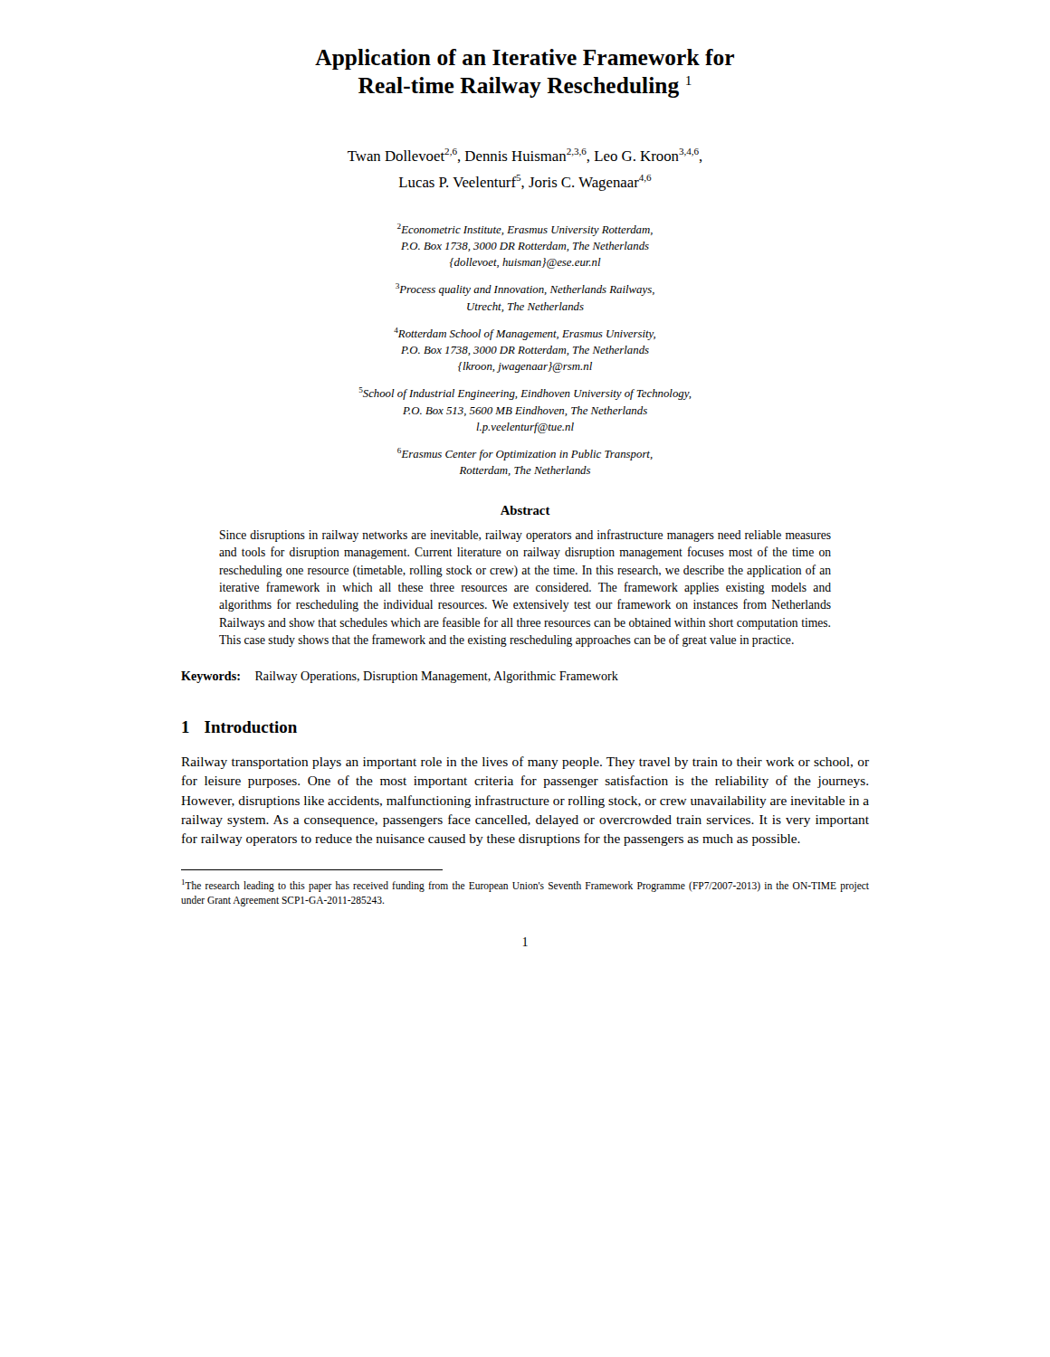Application of an Iterative Framework for
Real-time Railway Rescheduling 1
Twan Dollevoet2,6, Dennis Huisman2,3,6, Leo G. Kroon3,4,6,
Lucas P. Veelenturf5, Joris C. Wagenaar4,6
2Econometric Institute, Erasmus University Rotterdam,
P.O. Box 1738, 3000 DR Rotterdam, The Netherlands
{dollevoet, huisman}@ese.eur.nl
3Process quality and Innovation, Netherlands Railways,
Utrecht, The Netherlands
4Rotterdam School of Management, Erasmus University,
P.O. Box 1738, 3000 DR Rotterdam, The Netherlands
{lkroon, jwagenaar}@rsm.nl
5School of Industrial Engineering, Eindhoven University of Technology,
P.O. Box 513, 5600 MB Eindhoven, The Netherlands
l.p.veelenturf@tue.nl
6Erasmus Center for Optimization in Public Transport,
Rotterdam, The Netherlands
Abstract
Since disruptions in railway networks are inevitable, railway operators and infrastructure managers need reliable measures and tools for disruption management. Current literature on railway disruption management focuses most of the time on rescheduling one resource (timetable, rolling stock or crew) at the time. In this research, we describe the application of an iterative framework in which all these three resources are considered. The framework applies existing models and algorithms for rescheduling the individual resources. We extensively test our framework on instances from Netherlands Railways and show that schedules which are feasible for all three resources can be obtained within short computation times. This case study shows that the framework and the existing rescheduling approaches can be of great value in practice.
Keywords: Railway Operations, Disruption Management, Algorithmic Framework
1 Introduction
Railway transportation plays an important role in the lives of many people. They travel by train to their work or school, or for leisure purposes. One of the most important criteria for passenger satisfaction is the reliability of the journeys. However, disruptions like accidents, malfunctioning infrastructure or rolling stock, or crew unavailability are inevitable in a railway system. As a consequence, passengers face cancelled, delayed or overcrowded train services. It is very important for railway operators to reduce the nuisance caused by these disruptions for the passengers as much as possible.
1The research leading to this paper has received funding from the European Union's Seventh Framework Programme (FP7/2007-2013) in the ON-TIME project under Grant Agreement SCP1-GA-2011-285243.
1